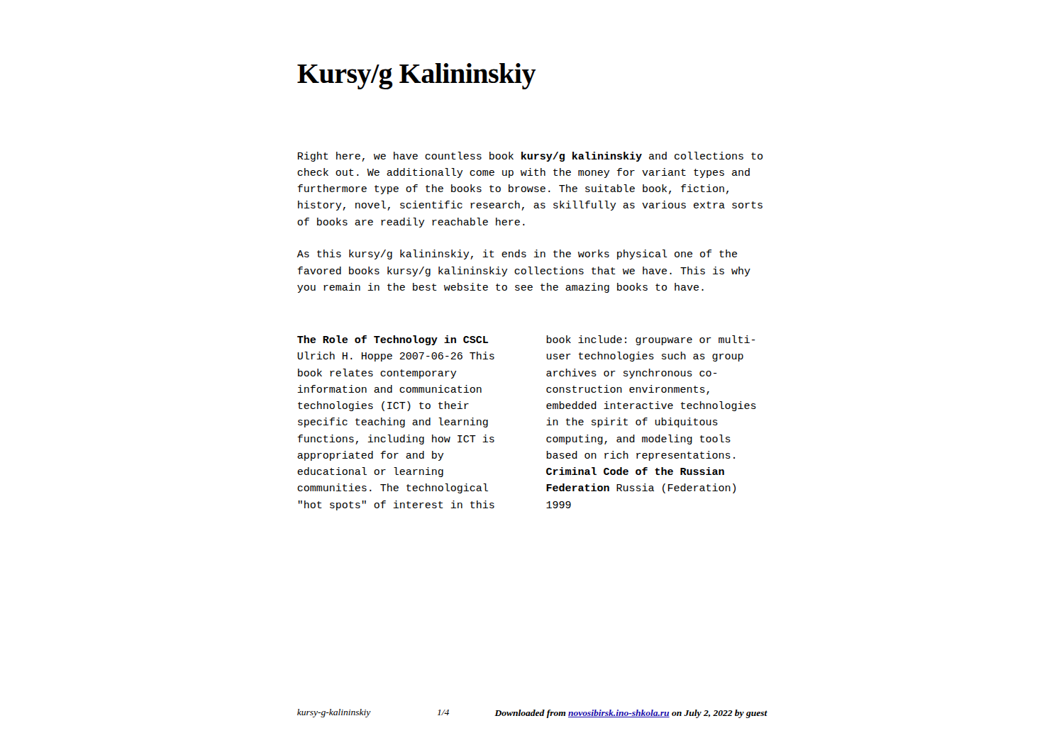Kursy/g Kalininskiy
Right here, we have countless book kursy/g kalininskiy and collections to check out. We additionally come up with the money for variant types and furthermore type of the books to browse. The suitable book, fiction, history, novel, scientific research, as skillfully as various extra sorts of books are readily reachable here.
As this kursy/g kalininskiy, it ends in the works physical one of the favored books kursy/g kalininskiy collections that we have. This is why you remain in the best website to see the amazing books to have.
The Role of Technology in CSCL Ulrich H. Hoppe 2007-06-26 This book relates contemporary information and communication technologies (ICT) to their specific teaching and learning functions, including how ICT is appropriated for and by educational or learning communities. The technological "hot spots" of interest in this book include: groupware or multi-user technologies such as group archives or synchronous co-construction environments, embedded interactive technologies in the spirit of ubiquitous computing, and modeling tools based on rich representations.
Criminal Code of the Russian Federation Russia (Federation) 1999
kursy-g-kalininskiy
1/4
Downloaded from novosibirsk.ino-shkola.ru on July 2, 2022 by guest